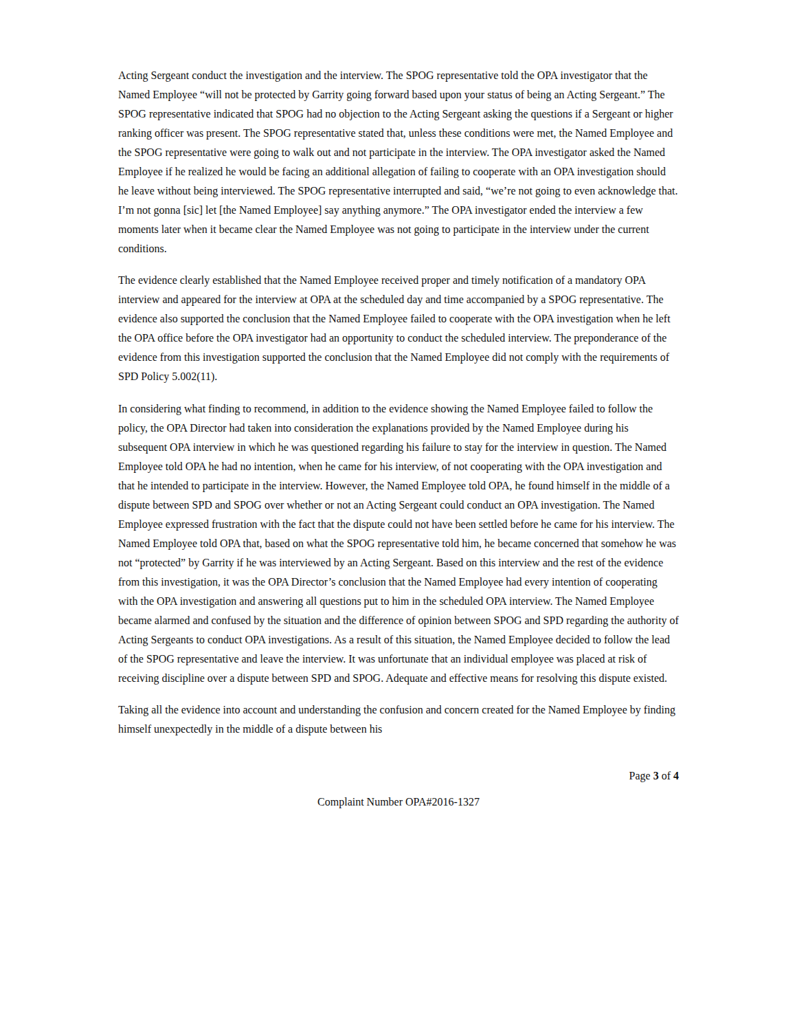Acting Sergeant conduct the investigation and the interview. The SPOG representative told the OPA investigator that the Named Employee “will not be protected by Garrity going forward based upon your status of being an Acting Sergeant.” The SPOG representative indicated that SPOG had no objection to the Acting Sergeant asking the questions if a Sergeant or higher ranking officer was present. The SPOG representative stated that, unless these conditions were met, the Named Employee and the SPOG representative were going to walk out and not participate in the interview. The OPA investigator asked the Named Employee if he realized he would be facing an additional allegation of failing to cooperate with an OPA investigation should he leave without being interviewed. The SPOG representative interrupted and said, “we’re not going to even acknowledge that. I’m not gonna [sic] let [the Named Employee] say anything anymore.” The OPA investigator ended the interview a few moments later when it became clear the Named Employee was not going to participate in the interview under the current conditions.
The evidence clearly established that the Named Employee received proper and timely notification of a mandatory OPA interview and appeared for the interview at OPA at the scheduled day and time accompanied by a SPOG representative. The evidence also supported the conclusion that the Named Employee failed to cooperate with the OPA investigation when he left the OPA office before the OPA investigator had an opportunity to conduct the scheduled interview. The preponderance of the evidence from this investigation supported the conclusion that the Named Employee did not comply with the requirements of SPD Policy 5.002(11).
In considering what finding to recommend, in addition to the evidence showing the Named Employee failed to follow the policy, the OPA Director had taken into consideration the explanations provided by the Named Employee during his subsequent OPA interview in which he was questioned regarding his failure to stay for the interview in question. The Named Employee told OPA he had no intention, when he came for his interview, of not cooperating with the OPA investigation and that he intended to participate in the interview. However, the Named Employee told OPA, he found himself in the middle of a dispute between SPD and SPOG over whether or not an Acting Sergeant could conduct an OPA investigation. The Named Employee expressed frustration with the fact that the dispute could not have been settled before he came for his interview. The Named Employee told OPA that, based on what the SPOG representative told him, he became concerned that somehow he was not “protected” by Garrity if he was interviewed by an Acting Sergeant. Based on this interview and the rest of the evidence from this investigation, it was the OPA Director’s conclusion that the Named Employee had every intention of cooperating with the OPA investigation and answering all questions put to him in the scheduled OPA interview. The Named Employee became alarmed and confused by the situation and the difference of opinion between SPOG and SPD regarding the authority of Acting Sergeants to conduct OPA investigations. As a result of this situation, the Named Employee decided to follow the lead of the SPOG representative and leave the interview. It was unfortunate that an individual employee was placed at risk of receiving discipline over a dispute between SPD and SPOG. Adequate and effective means for resolving this dispute existed.
Taking all the evidence into account and understanding the confusion and concern created for the Named Employee by finding himself unexpectedly in the middle of a dispute between his
Page 3 of 4
Complaint Number OPA#2016-1327